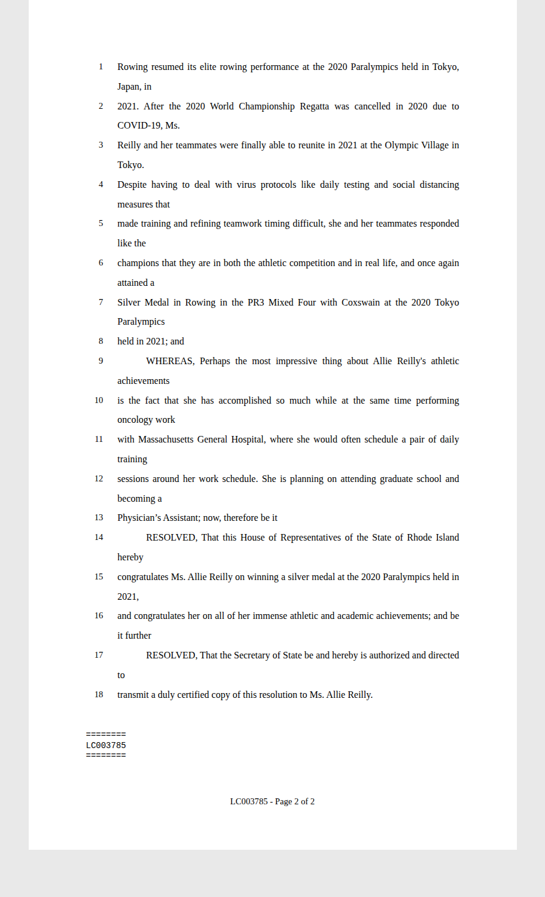Rowing resumed its elite rowing performance at the 2020 Paralympics held in Tokyo, Japan, in
2021. After the 2020 World Championship Regatta was cancelled in 2020 due to COVID-19, Ms.
Reilly and her teammates were finally able to reunite in 2021 at the Olympic Village in Tokyo.
Despite having to deal with virus protocols like daily testing and social distancing measures that
made training and refining teamwork timing difficult, she and her teammates responded like the
champions that they are in both the athletic competition and in real life, and once again attained a
Silver Medal in Rowing in the PR3 Mixed Four with Coxswain at the 2020 Tokyo Paralympics
held in 2021; and
WHEREAS, Perhaps the most impressive thing about Allie Reilly's athletic achievements
is the fact that she has accomplished so much while at the same time performing oncology work
with Massachusetts General Hospital, where she would often schedule a pair of daily training
sessions around her work schedule. She is planning on attending graduate school and becoming a
Physician’s Assistant; now, therefore be it
RESOLVED, That this House of Representatives of the State of Rhode Island hereby
congratulates Ms. Allie Reilly on winning a silver medal at the 2020 Paralympics held in 2021,
and congratulates her on all of her immense athletic and academic achievements; and be it further
RESOLVED, That the Secretary of State be and hereby is authorized and directed to
transmit a duly certified copy of this resolution to Ms. Allie Reilly.
========
LC003785
========
LC003785 - Page 2 of 2